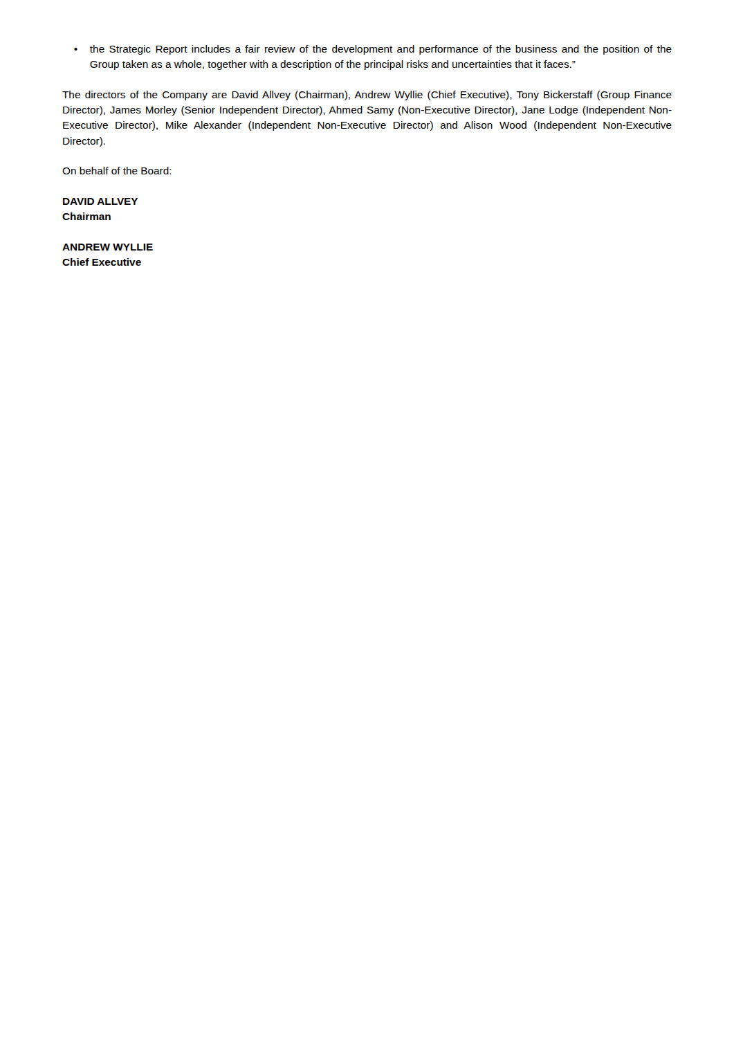the Strategic Report includes a fair review of the development and performance of the business and the position of the Group taken as a whole, together with a description of the principal risks and uncertainties that it faces.”
The directors of the Company are David Allvey (Chairman), Andrew Wyllie (Chief Executive), Tony Bickerstaff (Group Finance Director), James Morley (Senior Independent Director), Ahmed Samy (Non-Executive Director), Jane Lodge (Independent Non-Executive Director), Mike Alexander (Independent Non-Executive Director) and Alison Wood (Independent Non-Executive Director).
On behalf of the Board:
DAVID ALLVEY
Chairman
ANDREW WYLLIE
Chief Executive